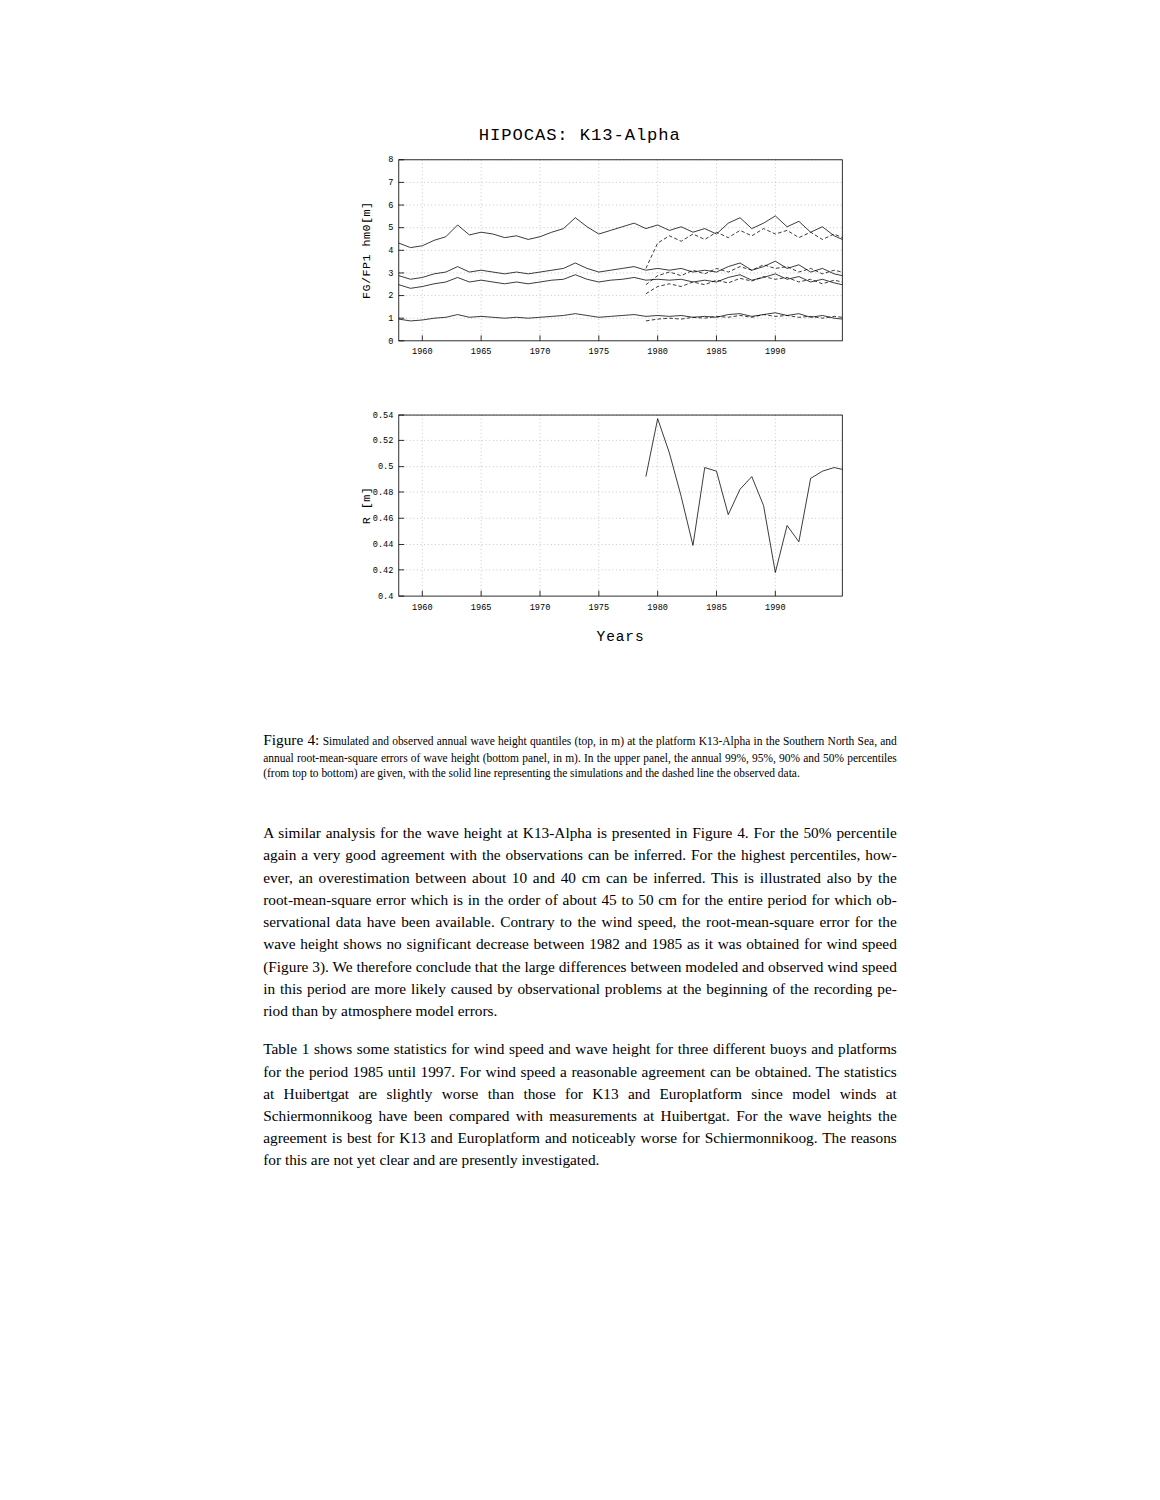HIPOCAS: K13-Alpha Two stacked line plots. Upper panel: annual 99%, 95%, 90% and 50% percentiles of wave height (FG/FP1 hm0 in metres) from 1958 to 1994, solid lines for simulations and dashed lines for observations. Lower panel: annual root-mean-square error R in metres, from about 1979 to 1994. HIPOCAS: K13-Alpha 0 1 2 3 4 5 6 7 8 1960 1965 1970 1975 1980 1985 1990 FG/FP1 hm0[m] 0.54 0.52 0.5 0.48 0.46 0.44 0.42 0.4 1960 1965 1970 1975 1980 1985 1990 R [m] Years
Figure 4: Simulated and observed annual wave height quantiles (top, in m) at the platform K13-Alpha in the Southern North Sea, and annual root-mean-square errors of wave height (bottom panel, in m). In the upper panel, the annual 99%, 95%, 90% and 50% percentiles (from top to bottom) are given, with the solid line representing the simulations and the dashed line the observed data.
A similar analysis for the wave height at K13-Alpha is presented in Figure 4. For the 50% percentile again a very good agreement with the observations can be inferred. For the highest percentiles, however, an overestimation between about 10 and 40 cm can be inferred. This is illustrated also by the root-mean-square error which is in the order of about 45 to 50 cm for the entire period for which observational data have been available. Contrary to the wind speed, the root-mean-square error for the wave height shows no significant decrease between 1982 and 1985 as it was obtained for wind speed (Figure 3). We therefore conclude that the large differences between modeled and observed wind speed in this period are more likely caused by observational problems at the beginning of the recording period than by atmosphere model errors.
Table 1 shows some statistics for wind speed and wave height for three different buoys and platforms for the period 1985 until 1997. For wind speed a reasonable agreement can be obtained. The statistics at Huibertgat are slightly worse than those for K13 and Europlatform since model winds at Schiermonnikoog have been compared with measurements at Huibertgat. For the wave heights the agreement is best for K13 and Europlatform and noticeably worse for Schiermonnikoog. The reasons for this are not yet clear and are presently investigated.